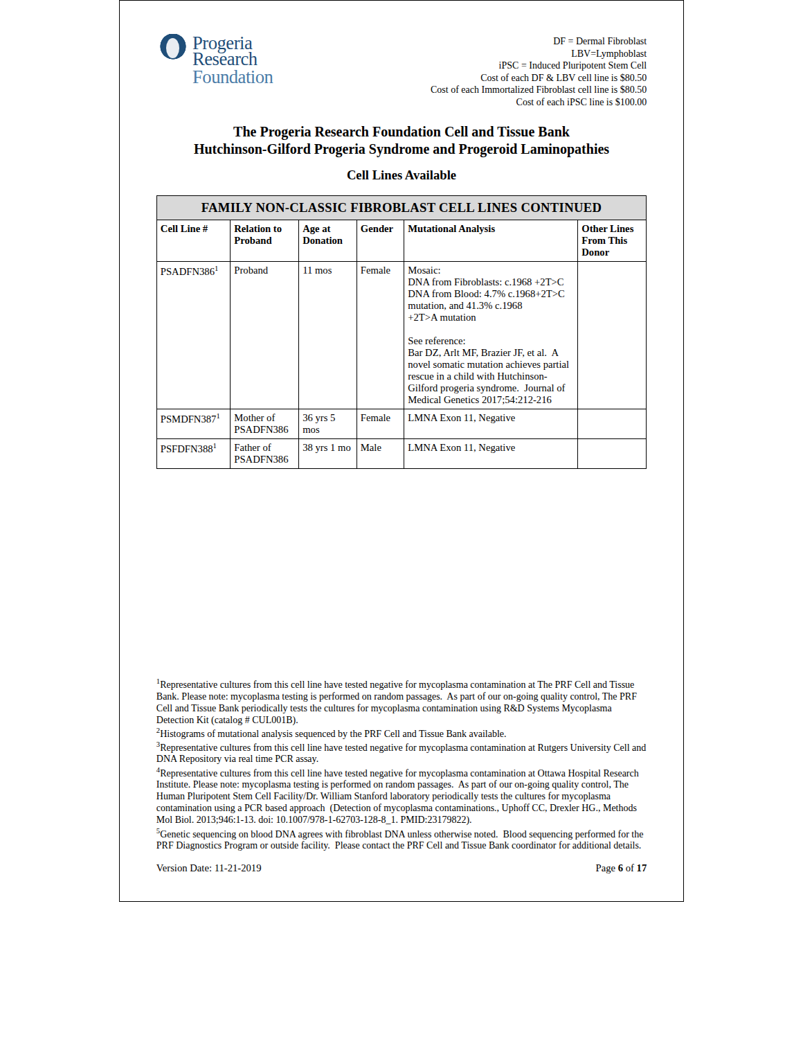Progeria Research Foundation
DF = Dermal Fibroblast
LBV=Lymphoblast
iPSC = Induced Pluripotent Stem Cell
Cost of each DF & LBV cell line is $80.50
Cost of each Immortalized Fibroblast cell line is $80.50
Cost of each iPSC line is $100.00
The Progeria Research Foundation Cell and Tissue Bank
Hutchinson-Gilford Progeria Syndrome and Progeroid Laminopathies
Cell Lines Available
| FAMILY NON-CLASSIC FIBROBLAST CELL LINES CONTINUED |
| --- |
| Cell Line # | Relation to Proband | Age at Donation | Gender | Mutational Analysis | Other Lines From This Donor |
| PSADFN386 1 | Proband | 11 mos | Female | Mosaic: DNA from Fibroblasts: c.1968 +2T>C DNA from Blood: 4.7% c.1968+2T>C mutation, and 41.3% c.1968 +2T>A mutation See reference: Bar DZ, Arlt MF, Brazier JF, et al. A novel somatic mutation achieves partial rescue in a child with Hutchinson-Gilford progeria syndrome. Journal of Medical Genetics 2017;54:212-216 | |
| PSMDFN387 1 | Mother of PSADFN386 | 36 yrs 5 mos | Female | LMNA Exon 11, Negative | |
| PSFDFN388 1 | Father of PSADFN386 | 38 yrs 1 mo | Male | LMNA Exon 11, Negative | |
1 Representative cultures from this cell line have tested negative for mycoplasma contamination at The PRF Cell and Tissue Bank. Please note: mycoplasma testing is performed on random passages. As part of our on-going quality control, The PRF Cell and Tissue Bank periodically tests the cultures for mycoplasma contamination using R&D Systems Mycoplasma Detection Kit (catalog # CUL001B).
2 Histograms of mutational analysis sequenced by the PRF Cell and Tissue Bank available.
3 Representative cultures from this cell line have tested negative for mycoplasma contamination at Rutgers University Cell and DNA Repository via real time PCR assay.
4 Representative cultures from this cell line have tested negative for mycoplasma contamination at Ottawa Hospital Research Institute. Please note: mycoplasma testing is performed on random passages. As part of our on-going quality control, The Human Pluripotent Stem Cell Facility/Dr. William Stanford laboratory periodically tests the cultures for mycoplasma contamination using a PCR based approach (Detection of mycoplasma contaminations., Uphoff CC, Drexler HG., Methods Mol Biol. 2013;946:1-13. doi: 10.1007/978-1-62703-128-8_1. PMID:23179822).
5 Genetic sequencing on blood DNA agrees with fibroblast DNA unless otherwise noted. Blood sequencing performed for the PRF Diagnostics Program or outside facility. Please contact the PRF Cell and Tissue Bank coordinator for additional details.
Version Date: 11-21-2019
Page 6 of 17